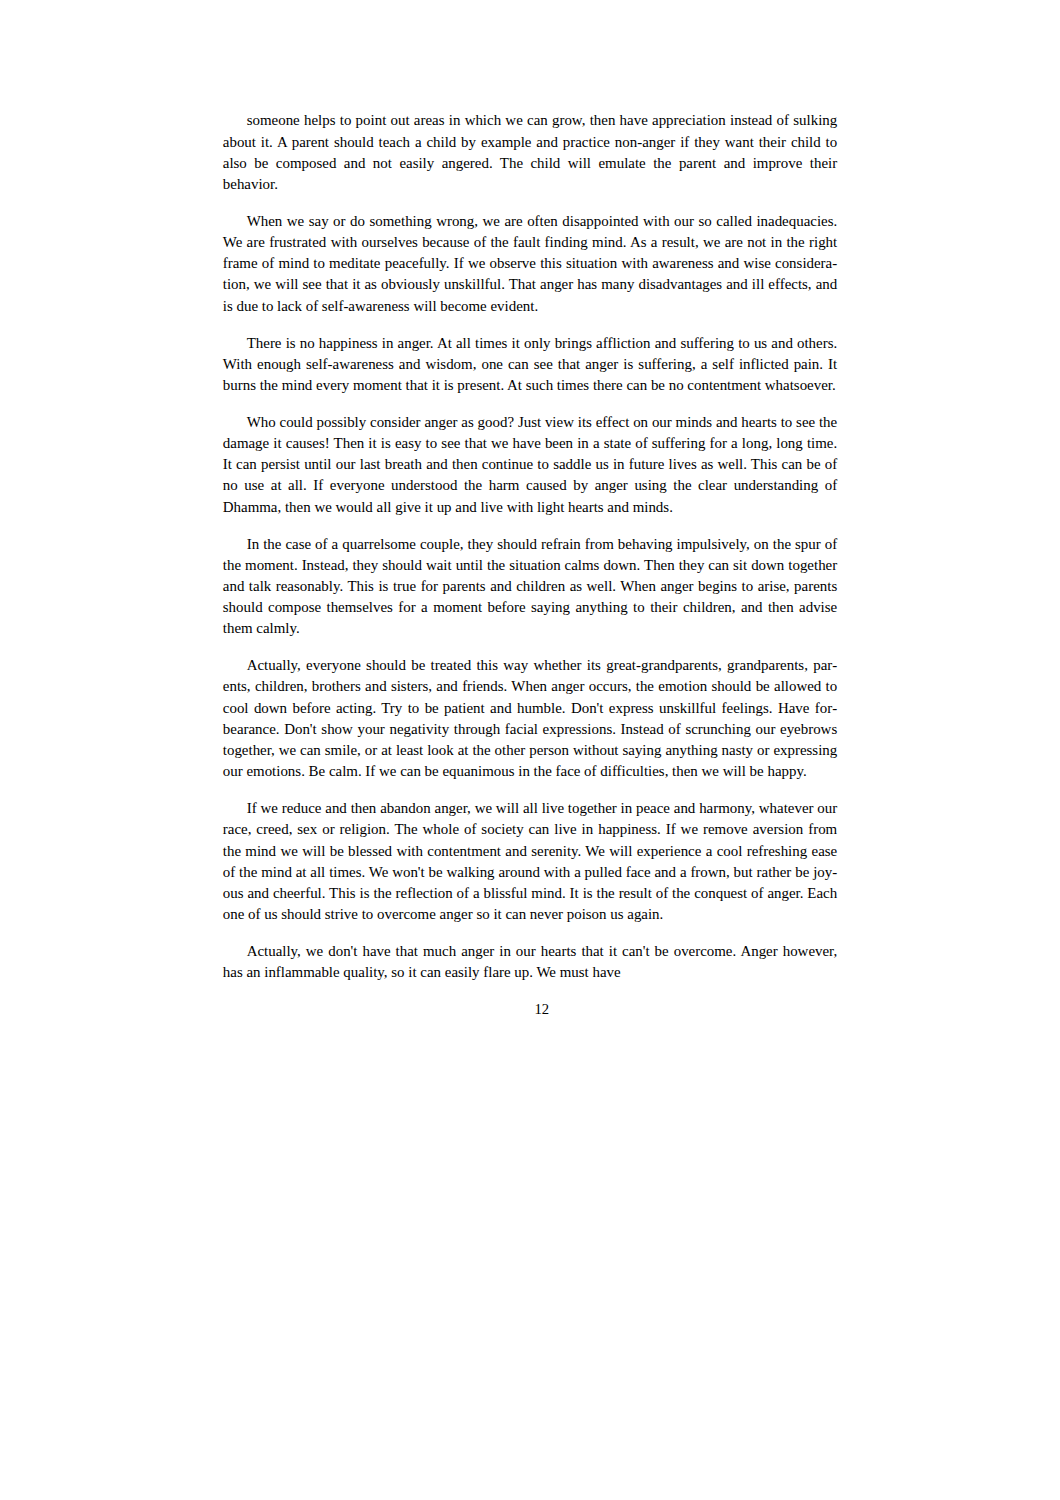someone helps to point out areas in which we can grow, then have appreciation instead of sulking about it. A parent should teach a child by example and practice non-anger if they want their child to also be composed and not easily angered. The child will emulate the parent and improve their behavior.
When we say or do something wrong, we are often disappointed with our so called inadequacies. We are frustrated with ourselves because of the fault finding mind. As a result, we are not in the right frame of mind to meditate peacefully. If we observe this situation with awareness and wise consideration, we will see that it as obviously unskillful. That anger has many disadvantages and ill effects, and is due to lack of self-awareness will become evident.
There is no happiness in anger. At all times it only brings affliction and suffering to us and others. With enough self-awareness and wisdom, one can see that anger is suffering, a self inflicted pain. It burns the mind every moment that it is present. At such times there can be no contentment whatsoever.
Who could possibly consider anger as good? Just view its effect on our minds and hearts to see the damage it causes! Then it is easy to see that we have been in a state of suffering for a long, long time. It can persist until our last breath and then continue to saddle us in future lives as well. This can be of no use at all. If everyone understood the harm caused by anger using the clear understanding of Dhamma, then we would all give it up and live with light hearts and minds.
In the case of a quarrelsome couple, they should refrain from behaving impulsively, on the spur of the moment. Instead, they should wait until the situation calms down. Then they can sit down together and talk reasonably. This is true for parents and children as well. When anger begins to arise, parents should compose themselves for a moment before saying anything to their children, and then advise them calmly.
Actually, everyone should be treated this way whether its great-grandparents, grandparents, parents, children, brothers and sisters, and friends. When anger occurs, the emotion should be allowed to cool down before acting. Try to be patient and humble. Don't express unskillful feelings. Have forbearance. Don't show your negativity through facial expressions. Instead of scrunching our eyebrows together, we can smile, or at least look at the other person without saying anything nasty or expressing our emotions. Be calm. If we can be equanimous in the face of difficulties, then we will be happy.
If we reduce and then abandon anger, we will all live together in peace and harmony, whatever our race, creed, sex or religion. The whole of society can live in happiness. If we remove aversion from the mind we will be blessed with contentment and serenity. We will experience a cool refreshing ease of the mind at all times. We won't be walking around with a pulled face and a frown, but rather be joyous and cheerful. This is the reflection of a blissful mind. It is the result of the conquest of anger. Each one of us should strive to overcome anger so it can never poison us again.
Actually, we don't have that much anger in our hearts that it can't be overcome. Anger however, has an inflammable quality, so it can easily flare up. We must have
12